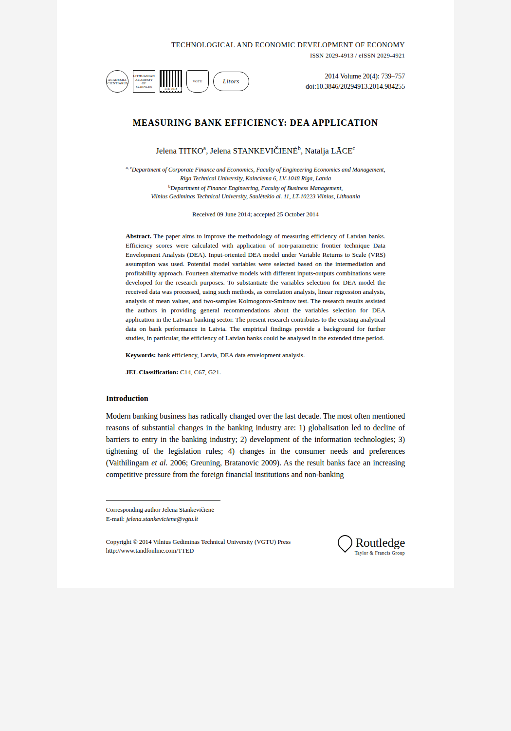TECHNOLOGICAL AND ECONOMIC DEVELOPMENT OF ECONOMY
ISSN 2029-4913 / eISSN 2029-4921
ACADEMIA
SCIENTIARUM
LITHUANIAN
ACADEMY
OF SCIENCES
TTU 1918
VGTU
Litors
2014 Volume 20(4): 739–757
doi:10.3846/20294913.2014.984255
Measuring bank efficiency: DEA application
Jelena TITKOa, Jelena STANKEVIČIENĖb, Natalja LĀCEc
a, cDepartment of Corporate Finance and Economics, Faculty of Engineering Economics and Management,
Riga Technical University, Kalnciema 6, LV-1048 Riga, Latvia
bDepartment of Finance Engineering, Faculty of Business Management,
Vilnius Gediminas Technical University, Saulėtekio al. 11, LT-10223 Vilnius, Lithuania
Received 09 June 2014; accepted 25 October 2014
Abstract. The paper aims to improve the methodology of measuring efficiency of Latvian banks. Efficiency scores were calculated with application of non-parametric frontier technique Data Envelopment Analysis (DEA). Input-oriented DEA model under Variable Returns to Scale (VRS) assumption was used. Potential model variables were selected based on the intermediation and profitability approach. Fourteen alternative models with different inputs-outputs combinations were developed for the research purposes. To substantiate the variables selection for DEA model the received data was processed, using such methods, as correlation analysis, linear regression analysis, analysis of mean values, and two-samples Kolmogorov-Smirnov test. The research results assisted the authors in providing general recommendations about the variables selection for DEA application in the Latvian banking sector. The present research contributes to the existing analytical data on bank performance in Latvia. The empirical findings provide a background for further studies, in particular, the efficiency of Latvian banks could be analysed in the extended time period.
Keywords: bank efficiency, Latvia, DEA data envelopment analysis.
JEL Classification: C14, C67, G21.
Introduction
Modern banking business has radically changed over the last decade. The most often mentioned reasons of substantial changes in the banking industry are: 1) globalisation led to decline of barriers to entry in the banking industry; 2) development of the information technologies; 3) tightening of the legislation rules; 4) changes in the consumer needs and preferences (Vaithilingam et al. 2006; Greuning, Bratanovic 2009). As the result banks face an increasing competitive pressure from the foreign financial institutions and non-banking
Corresponding author Jelena Stankevičienė
E-mail: jelena.stankeviciene@vgtu.lt
Copyright © 2014 Vilnius Gediminas Technical University (VGTU) Press
http://www.tandfonline.com/TTED
Routledge
Taylor & Francis Group